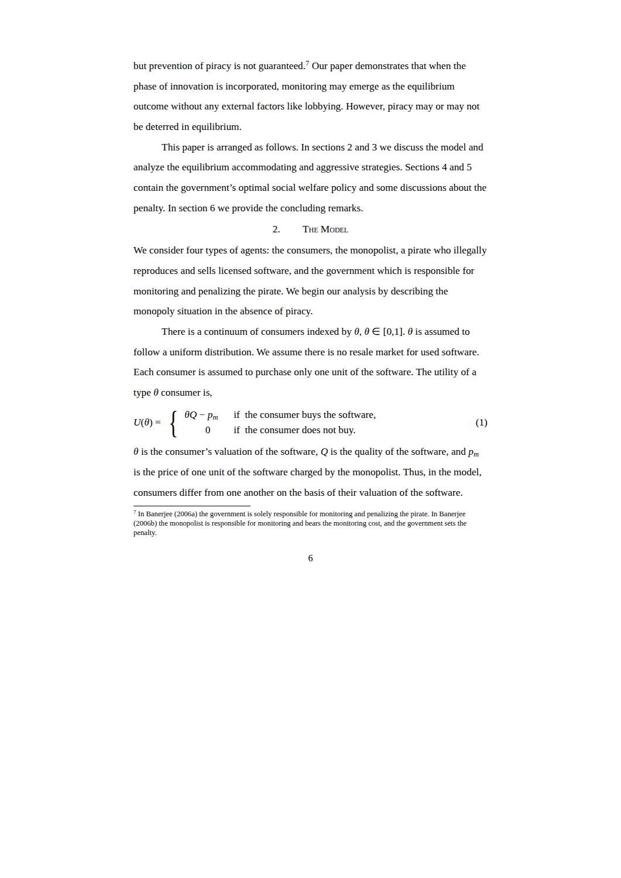but prevention of piracy is not guaranteed.7 Our paper demonstrates that when the phase of innovation is incorporated, monitoring may emerge as the equilibrium outcome without any external factors like lobbying. However, piracy may or may not be deterred in equilibrium.
This paper is arranged as follows. In sections 2 and 3 we discuss the model and analyze the equilibrium accommodating and aggressive strategies. Sections 4 and 5 contain the government’s optimal social welfare policy and some discussions about the penalty. In section 6 we provide the concluding remarks.
2. The Model
We consider four types of agents: the consumers, the monopolist, a pirate who illegally reproduces and sells licensed software, and the government which is responsible for monitoring and penalizing the pirate. We begin our analysis by describing the monopoly situation in the absence of piracy.
There is a continuum of consumers indexed by θ, θ ∈ [0,1]. θ is assumed to follow a uniform distribution. We assume there is no resale market for used software. Each consumer is assumed to purchase only one unit of the software. The utility of a type θ consumer is,
U(θ) = { θQ − pm if the consumer buys the software,
0 if the consumer does not buy.
(1)
θ is the consumer’s valuation of the software, Q is the quality of the software, and pm is the price of one unit of the software charged by the monopolist. Thus, in the model, consumers differ from one another on the basis of their valuation of the software.
7 In Banerjee (2006a) the government is solely responsible for monitoring and penalizing the pirate. In Banerjee (2006b) the monopolist is responsible for monitoring and bears the monitoring cost, and the government sets the penalty.
6